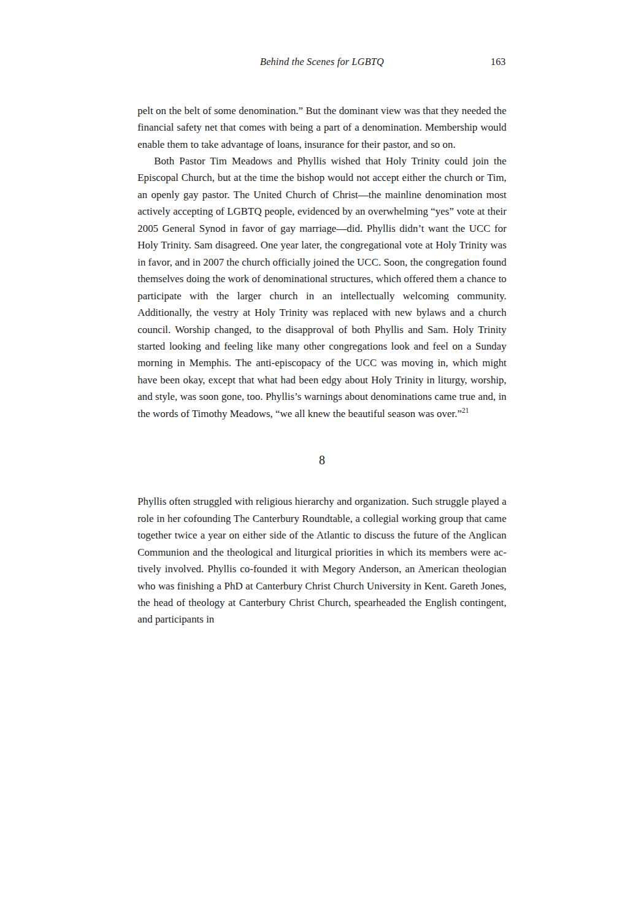Behind the Scenes for LGBTQ 163
pelt on the belt of some denomination.” But the dominant view was that they needed the financial safety net that comes with being a part of a denomination. Membership would enable them to take advantage of loans, insurance for their pastor, and so on.
Both Pastor Tim Meadows and Phyllis wished that Holy Trinity could join the Episcopal Church, but at the time the bishop would not accept either the church or Tim, an openly gay pastor. The United Church of Christ—the mainline denomination most actively accepting of LGBTQ people, evidenced by an overwhelming “yes” vote at their 2005 General Synod in favor of gay marriage—did. Phyllis didn’t want the UCC for Holy Trinity. Sam disagreed. One year later, the congregational vote at Holy Trinity was in favor, and in 2007 the church officially joined the UCC. Soon, the congregation found themselves doing the work of denominational structures, which offered them a chance to participate with the larger church in an intellectually welcoming community. Additionally, the vestry at Holy Trinity was replaced with new bylaws and a church council. Worship changed, to the disapproval of both Phyllis and Sam. Holy Trinity started looking and feeling like many other congregations look and feel on a Sunday morning in Memphis. The anti-episcopacy of the UCC was moving in, which might have been okay, except that what had been edgy about Holy Trinity in liturgy, worship, and style, was soon gone, too. Phyllis’s warnings about denominations came true and, in the words of Timothy Meadows, “we all knew the beautiful season was over.”21
8
Phyllis often struggled with religious hierarchy and organization. Such struggle played a role in her cofounding The Canterbury Roundtable, a collegial working group that came together twice a year on either side of the Atlantic to discuss the future of the Anglican Communion and the theological and liturgical priorities in which its members were actively involved. Phyllis co-founded it with Megory Anderson, an American theologian who was finishing a PhD at Canterbury Christ Church University in Kent. Gareth Jones, the head of theology at Canterbury Christ Church, spearheaded the English contingent, and participants in